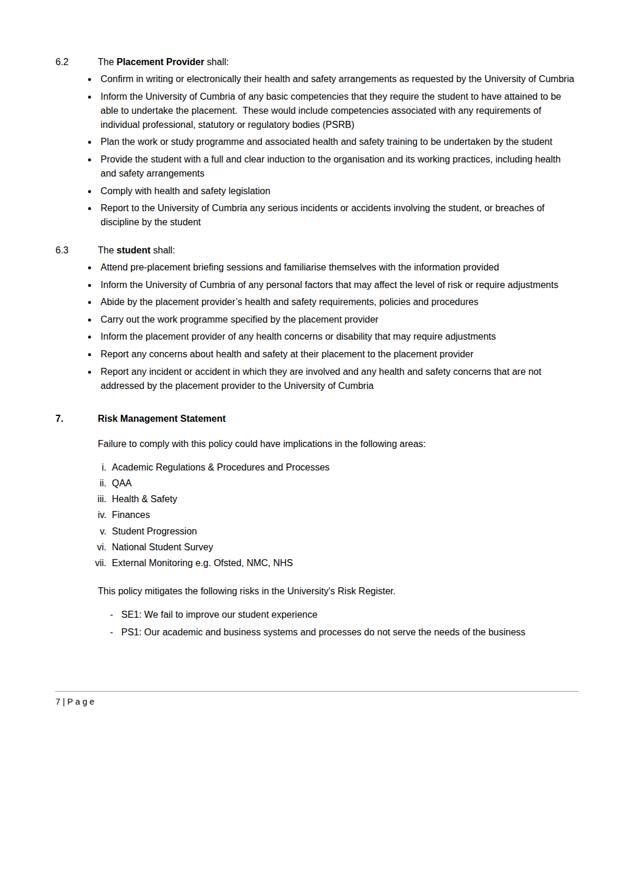6.2
The Placement Provider shall:
Confirm in writing or electronically their health and safety arrangements as requested by the University of Cumbria
Inform the University of Cumbria of any basic competencies that they require the student to have attained to be able to undertake the placement. These would include competencies associated with any requirements of individual professional, statutory or regulatory bodies (PSRB)
Plan the work or study programme and associated health and safety training to be undertaken by the student
Provide the student with a full and clear induction to the organisation and its working practices, including health and safety arrangements
Comply with health and safety legislation
Report to the University of Cumbria any serious incidents or accidents involving the student, or breaches of discipline by the student
6.3
The student shall:
Attend pre-placement briefing sessions and familiarise themselves with the information provided
Inform the University of Cumbria of any personal factors that may affect the level of risk or require adjustments
Abide by the placement provider’s health and safety requirements, policies and procedures
Carry out the work programme specified by the placement provider
Inform the placement provider of any health concerns or disability that may require adjustments
Report any concerns about health and safety at their placement to the placement provider
Report any incident or accident in which they are involved and any health and safety concerns that are not addressed by the placement provider to the University of Cumbria
7.
Risk Management Statement
Failure to comply with this policy could have implications in the following areas:
Academic Regulations & Procedures and Processes
QAA
Health & Safety
Finances
Student Progression
National Student Survey
External Monitoring e.g. Ofsted, NMC, NHS
This policy mitigates the following risks in the University's Risk Register.
SE1: We fail to improve our student experience
PS1: Our academic and business systems and processes do not serve the needs of the business
7 | P a g e